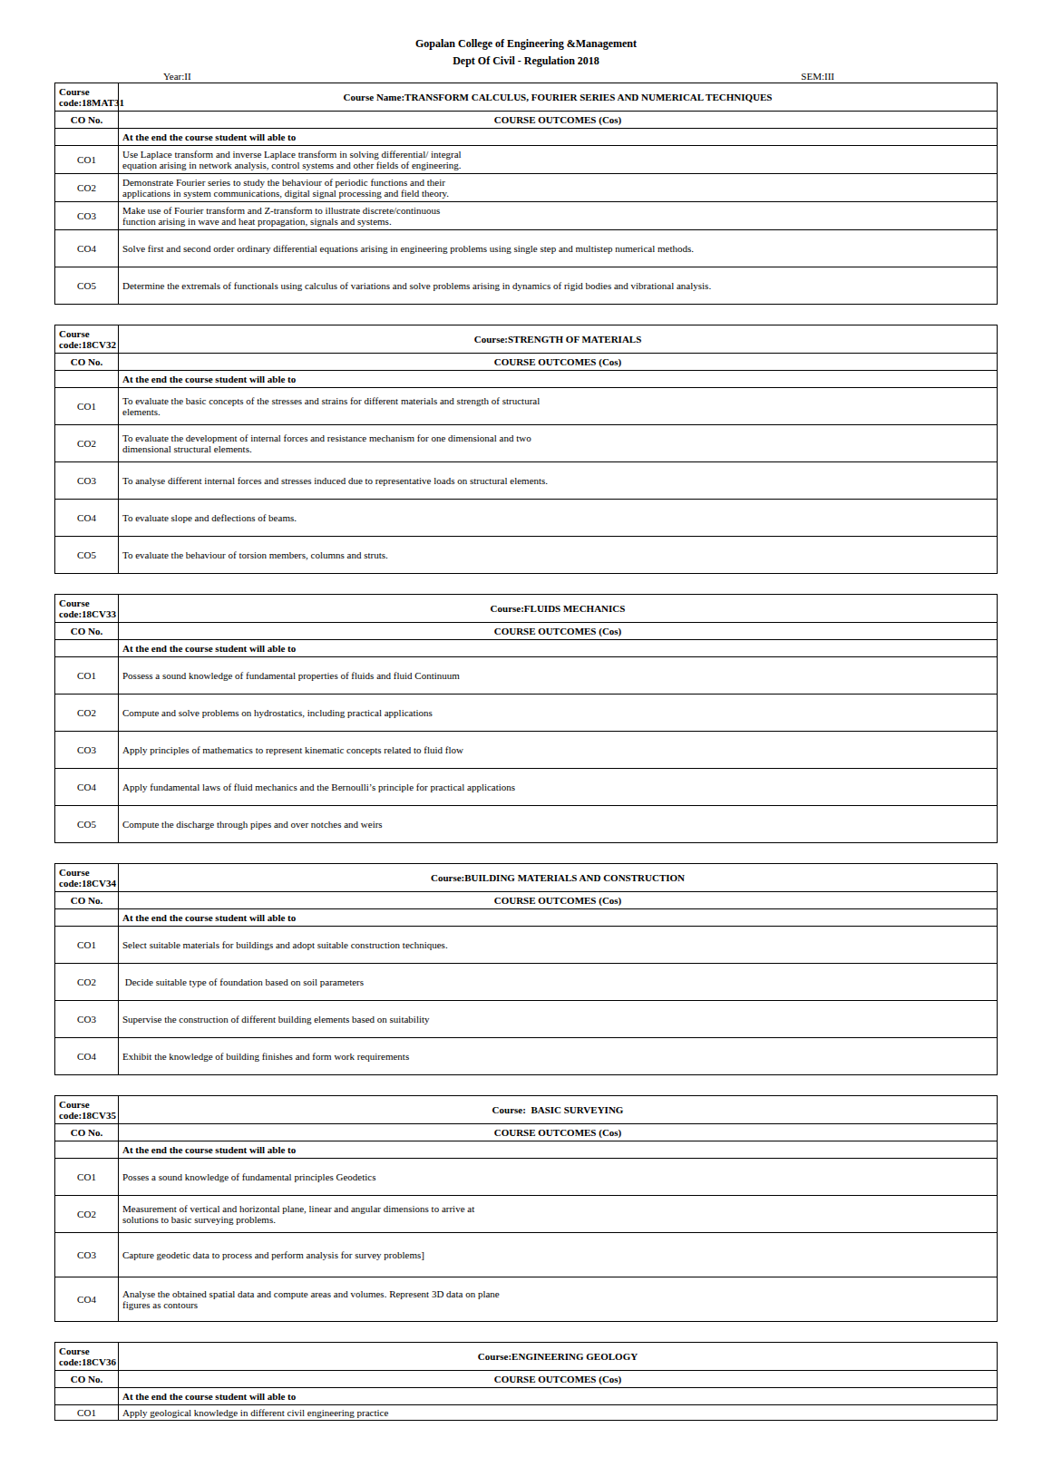Gopalan College of Engineering &Management
Dept Of Civil - Regulation 2018
Year:II SEM:III
| Course code:18MAT31 | Course Name:TRANSFORM CALCULUS, FOURIER SERIES AND NUMERICAL TECHNIQUES |
| CO No. | COURSE OUTCOMES (Cos) |
| | At the end the course student will able to |
| CO1 | Use Laplace transform and inverse Laplace transform in solving differential/ integral equation arising in network analysis, control systems and other fields of engineering. |
| CO2 | Demonstrate Fourier series to study the behaviour of periodic functions and their applications in system communications, digital signal processing and field theory. |
| CO3 | Make use of Fourier transform and Z-transform to illustrate discrete/continuous function arising in wave and heat propagation, signals and systems. |
| CO4 | Solve first and second order ordinary differential equations arising in engineering problems using single step and multistep numerical methods. |
| CO5 | Determine the extremals of functionals using calculus of variations and solve problems arising in dynamics of rigid bodies and vibrational analysis. |
| Course code:18CV32 | Course:STRENGTH OF MATERIALS |
| CO No. | COURSE OUTCOMES (Cos) |
| | At the end the course student will able to |
| CO1 | To evaluate the basic concepts of the stresses and strains for different materials and strength of structural elements. |
| CO2 | To evaluate the development of internal forces and resistance mechanism for one dimensional and two dimensional structural elements. |
| CO3 | To analyse different internal forces and stresses induced due to representative loads on structural elements. |
| CO4 | To evaluate slope and deflections of beams. |
| CO5 | To evaluate the behaviour of torsion members, columns and struts. |
| Course code:18CV33 | Course:FLUIDS MECHANICS |
| CO No. | COURSE OUTCOMES (Cos) |
| | At the end the course student will able to |
| CO1 | Possess a sound knowledge of fundamental properties of fluids and fluid Continuum |
| CO2 | Compute and solve problems on hydrostatics, including practical applications |
| CO3 | Apply principles of mathematics to represent kinematic concepts related to fluid flow |
| CO4 | Apply fundamental laws of fluid mechanics and the Bernoulli’s principle for practical applications |
| CO5 | Compute the discharge through pipes and over notches and weirs |
| Course code:18CV34 | Course:BUILDING MATERIALS AND CONSTRUCTION |
| CO No. | COURSE OUTCOMES (Cos) |
| | At the end the course student will able to |
| CO1 | Select suitable materials for buildings and adopt suitable construction techniques. |
| CO2 | Decide suitable type of foundation based on soil parameters |
| CO3 | Supervise the construction of different building elements based on suitability |
| CO4 | Exhibit the knowledge of building finishes and form work requirements |
| Course code:18CV35 | Course: BASIC SURVEYING |
| CO No. | COURSE OUTCOMES (Cos) |
| | At the end the course student will able to |
| CO1 | Posses a sound knowledge of fundamental principles Geodetics |
| CO2 | Measurement of vertical and horizontal plane, linear and angular dimensions to arrive at solutions to basic surveying problems. |
| CO3 | Capture geodetic data to process and perform analysis for survey problems] |
| CO4 | Analyse the obtained spatial data and compute areas and volumes. Represent 3D data on plane figures as contours |
| Course code:18CV36 | Course:ENGINEERING GEOLOGY |
| CO No. | COURSE OUTCOMES (Cos) |
| | At the end the course student will able to |
| CO1 | Apply geological knowledge in different civil engineering practice |